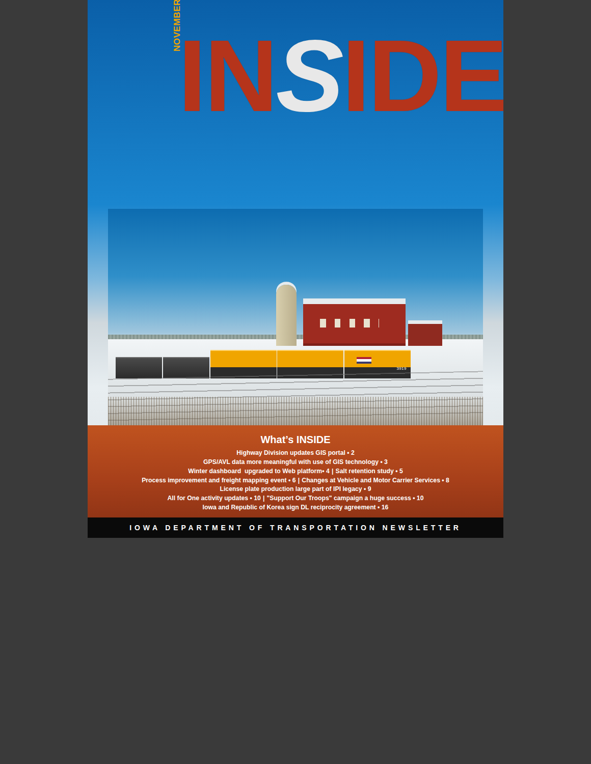NOVEMBER 2012
INSIDE
3919
What’s INSIDE
Highway Division updates GIS portal • 2
GPS/AVL data more meaningful with use of GIS technology • 3
Winter dashboard upgraded to Web platform• 4 | Salt retention study • 5
Process improvement and freight mapping event • 6 | Changes at Vehicle and Motor Carrier Services • 8
License plate production large part of IPI legacy • 9
All for One activity updates • 10 | "Support Our Troops" campaign a huge success • 10
Iowa and Republic of Korea sign DL reciprocity agreement • 16
IOWA DEPARTMENT OF TRANSPORTATION NEWSLETTER